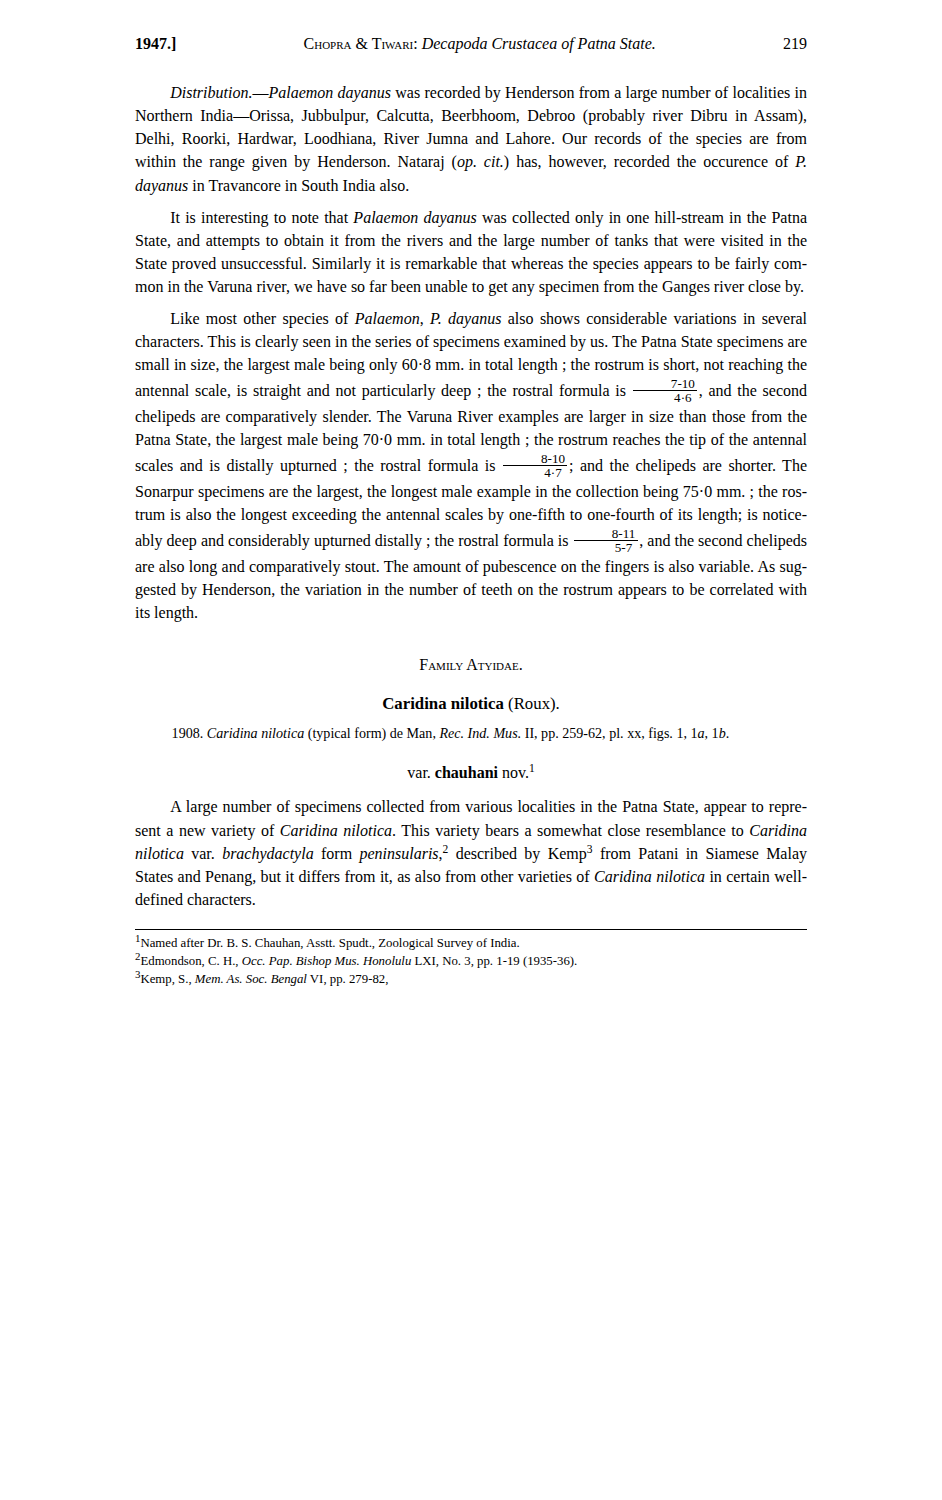1947.] Chopra & Tiwari: Decapoda Crustacea of Patna State. 219
Distribution.—Palaemon dayanus was recorded by Henderson from a large number of localities in Northern India—Orissa, Jubbulpur, Calcutta, Beerbhoom, Debroo (probably river Dibru in Assam), Delhi, Roorki, Hardwar, Loodhiana, River Jumna and Lahore. Our records of the species are from within the range given by Henderson. Nataraj (op. cit.) has, however, recorded the occurence of P. dayanus in Travancore in South India also.
It is interesting to note that Palaemon dayanus was collected only in one hill-stream in the Patna State, and attempts to obtain it from the rivers and the large number of tanks that were visited in the State proved unsuccessful. Similarly it is remarkable that whereas the species appears to be fairly common in the Varuna river, we have so far been unable to get any specimen from the Ganges river close by.
Like most other species of Palaemon, P. dayanus also shows considerable variations in several characters. This is clearly seen in the series of specimens examined by us. The Patna State specimens are small in size, the largest male being only 60·8 mm. in total length ; the rostrum is short, not reaching the antennal scale, is straight and not particularly deep ; the rostral formula is 7-104·6, and the second chelipeds are comparatively slender. The Varuna River examples are larger in size than those from the Patna State, the largest male being 70·0 mm. in total length ; the rostrum reaches the tip of the antennal scales and is distally upturned ; the rostral formula is 8-104·7; and the chelipeds are shorter. The Sonarpur specimens are the largest, the longest male example in the collection being 75·0 mm. ; the rostrum is also the longest exceeding the antennal scales by one-fifth to one-fourth of its length; is noticeably deep and considerably upturned distally ; the rostral formula is 8-115-7, and the second chelipeds are also long and comparatively stout. The amount of pubescence on the fingers is also variable. As suggested by Henderson, the variation in the number of teeth on the rostrum appears to be correlated with its length.
Family Atyidae.
Caridina nilotica (Roux).
1908. Caridina nilotica (typical form) de Man, Rec. Ind. Mus. II, pp. 259-62, pl. xx, figs. 1, 1a, 1b.
var. chauhani nov.1
A large number of specimens collected from various localities in the Patna State, appear to represent a new variety of Caridina nilotica. This variety bears a somewhat close resemblance to Caridina nilotica var. brachydactyla form peninsularis,2 described by Kemp3 from Patani in Siamese Malay States and Penang, but it differs from it, as also from other varieties of Caridina nilotica in certain well-defined characters.
1Named after Dr. B. S. Chauhan, Asstt. Spudt., Zoological Survey of India.
2Edmondson, C. H., Occ. Pap. Bishop Mus. Honolulu LXI, No. 3, pp. 1-19 (1935-36).
3Kemp, S., Mem. As. Soc. Bengal VI, pp. 279-82,